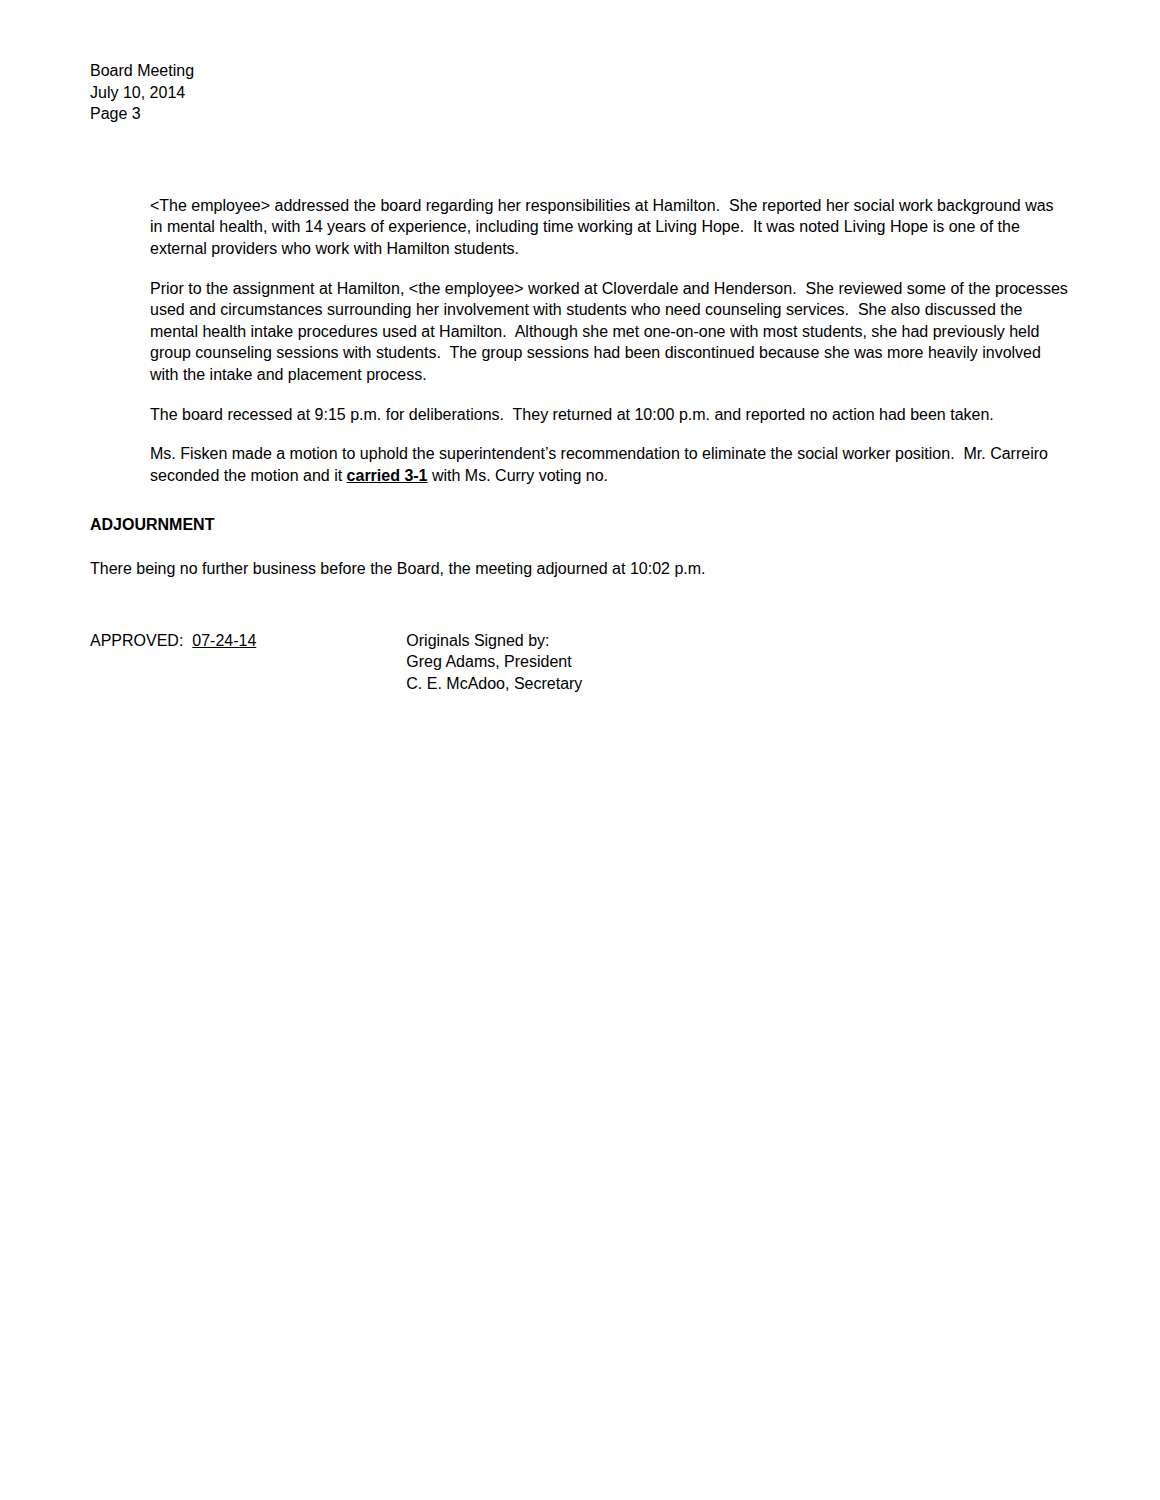Board Meeting
July 10, 2014
Page 3
<The employee> addressed the board regarding her responsibilities at Hamilton. She reported her social work background was in mental health, with 14 years of experience, including time working at Living Hope. It was noted Living Hope is one of the external providers who work with Hamilton students.
Prior to the assignment at Hamilton, <the employee> worked at Cloverdale and Henderson. She reviewed some of the processes used and circumstances surrounding her involvement with students who need counseling services. She also discussed the mental health intake procedures used at Hamilton. Although she met one-on-one with most students, she had previously held group counseling sessions with students. The group sessions had been discontinued because she was more heavily involved with the intake and placement process.
The board recessed at 9:15 p.m. for deliberations. They returned at 10:00 p.m. and reported no action had been taken.
Ms. Fisken made a motion to uphold the superintendent’s recommendation to eliminate the social worker position. Mr. Carreiro seconded the motion and it carried 3-1 with Ms. Curry voting no.
Adjournment
There being no further business before the Board, the meeting adjourned at 10:02 p.m.
APPROVED: 07-24-14
Originals Signed by:
Greg Adams, President
C. E. McAdoo, Secretary